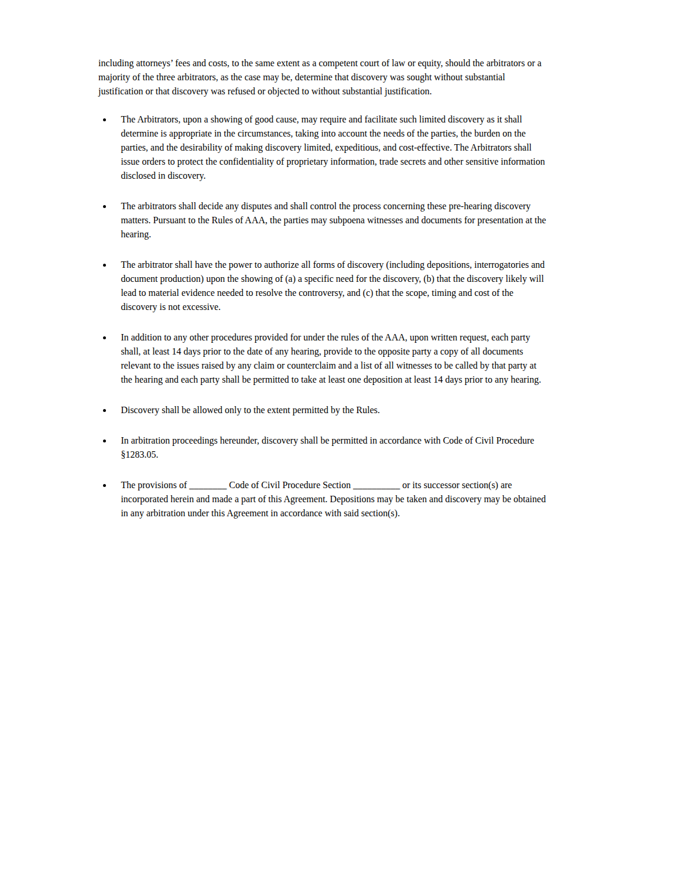including attorneys’ fees and costs, to the same extent as a competent court of law or equity, should the arbitrators or a majority of the three arbitrators, as the case may be, determine that discovery was sought without substantial justification or that discovery was refused or objected to without substantial justification.
The Arbitrators, upon a showing of good cause, may require and facilitate such limited discovery as it shall determine is appropriate in the circumstances, taking into account the needs of the parties, the burden on the parties, and the desirability of making discovery limited, expeditious, and cost-effective. The Arbitrators shall issue orders to protect the confidentiality of proprietary information, trade secrets and other sensitive information disclosed in discovery.
The arbitrators shall decide any disputes and shall control the process concerning these pre-hearing discovery matters. Pursuant to the Rules of AAA, the parties may subpoena witnesses and documents for presentation at the hearing.
The arbitrator shall have the power to authorize all forms of discovery (including depositions, interrogatories and document production) upon the showing of (a) a specific need for the discovery, (b) that the discovery likely will lead to material evidence needed to resolve the controversy, and (c) that the scope, timing and cost of the discovery is not excessive.
In addition to any other procedures provided for under the rules of the AAA, upon written request, each party shall, at least 14 days prior to the date of any hearing, provide to the opposite party a copy of all documents relevant to the issues raised by any claim or counterclaim and a list of all witnesses to be called by that party at the hearing and each party shall be permitted to take at least one deposition at least 14 days prior to any hearing.
Discovery shall be allowed only to the extent permitted by the Rules.
In arbitration proceedings hereunder, discovery shall be permitted in accordance with Code of Civil Procedure §1283.05.
The provisions of ________ Code of Civil Procedure Section __________ or its successor section(s) are incorporated herein and made a part of this Agreement. Depositions may be taken and discovery may be obtained in any arbitration under this Agreement in accordance with said section(s).